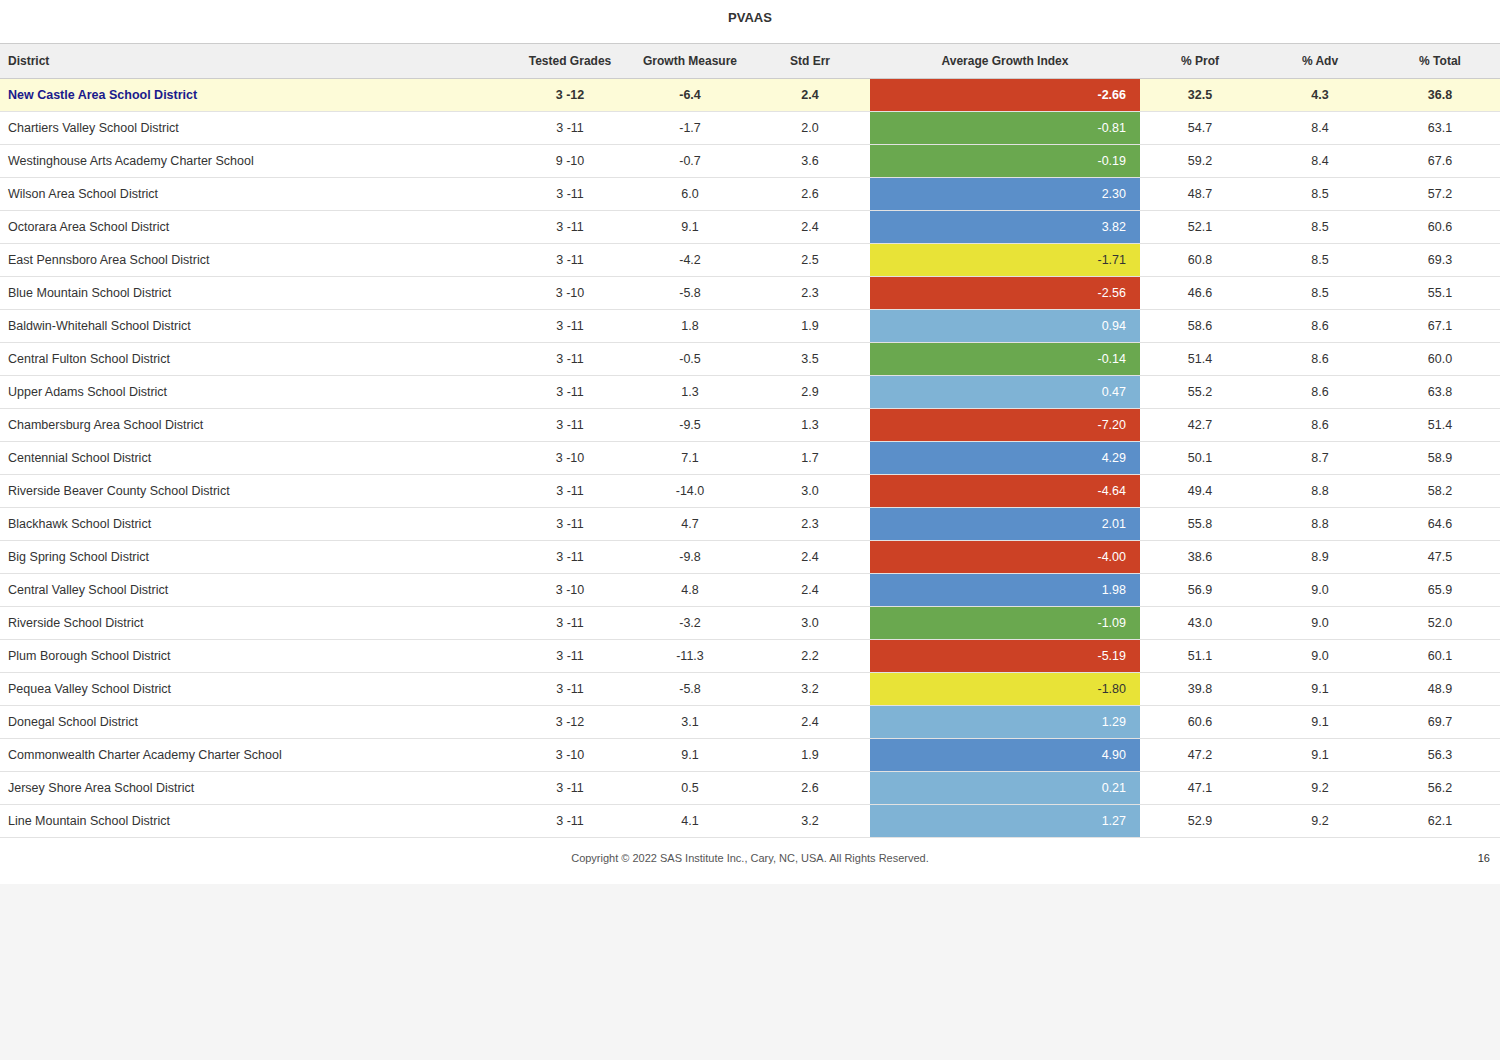PVAAS
| District | Tested Grades | Growth Measure | Std Err | Average Growth Index | % Prof | % Adv | % Total |
| --- | --- | --- | --- | --- | --- | --- | --- |
| New Castle Area School District | 3 -12 | -6.4 | 2.4 | -2.66 | 32.5 | 4.3 | 36.8 |
| Chartiers Valley School District | 3 -11 | -1.7 | 2.0 | -0.81 | 54.7 | 8.4 | 63.1 |
| Westinghouse Arts Academy Charter School | 9 -10 | -0.7 | 3.6 | -0.19 | 59.2 | 8.4 | 67.6 |
| Wilson Area School District | 3 -11 | 6.0 | 2.6 | 2.30 | 48.7 | 8.5 | 57.2 |
| Octorara Area School District | 3 -11 | 9.1 | 2.4 | 3.82 | 52.1 | 8.5 | 60.6 |
| East Pennsboro Area School District | 3 -11 | -4.2 | 2.5 | -1.71 | 60.8 | 8.5 | 69.3 |
| Blue Mountain School District | 3 -10 | -5.8 | 2.3 | -2.56 | 46.6 | 8.5 | 55.1 |
| Baldwin-Whitehall School District | 3 -11 | 1.8 | 1.9 | 0.94 | 58.6 | 8.6 | 67.1 |
| Central Fulton School District | 3 -11 | -0.5 | 3.5 | -0.14 | 51.4 | 8.6 | 60.0 |
| Upper Adams School District | 3 -11 | 1.3 | 2.9 | 0.47 | 55.2 | 8.6 | 63.8 |
| Chambersburg Area School District | 3 -11 | -9.5 | 1.3 | -7.20 | 42.7 | 8.6 | 51.4 |
| Centennial School District | 3 -10 | 7.1 | 1.7 | 4.29 | 50.1 | 8.7 | 58.9 |
| Riverside Beaver County School District | 3 -11 | -14.0 | 3.0 | -4.64 | 49.4 | 8.8 | 58.2 |
| Blackhawk School District | 3 -11 | 4.7 | 2.3 | 2.01 | 55.8 | 8.8 | 64.6 |
| Big Spring School District | 3 -11 | -9.8 | 2.4 | -4.00 | 38.6 | 8.9 | 47.5 |
| Central Valley School District | 3 -10 | 4.8 | 2.4 | 1.98 | 56.9 | 9.0 | 65.9 |
| Riverside School District | 3 -11 | -3.2 | 3.0 | -1.09 | 43.0 | 9.0 | 52.0 |
| Plum Borough School District | 3 -11 | -11.3 | 2.2 | -5.19 | 51.1 | 9.0 | 60.1 |
| Pequea Valley School District | 3 -11 | -5.8 | 3.2 | -1.80 | 39.8 | 9.1 | 48.9 |
| Donegal School District | 3 -12 | 3.1 | 2.4 | 1.29 | 60.6 | 9.1 | 69.7 |
| Commonwealth Charter Academy Charter School | 3 -10 | 9.1 | 1.9 | 4.90 | 47.2 | 9.1 | 56.3 |
| Jersey Shore Area School District | 3 -11 | 0.5 | 2.6 | 0.21 | 47.1 | 9.2 | 56.2 |
| Line Mountain School District | 3 -11 | 4.1 | 3.2 | 1.27 | 52.9 | 9.2 | 62.1 |
Copyright © 2022 SAS Institute Inc., Cary, NC, USA. All Rights Reserved. 16